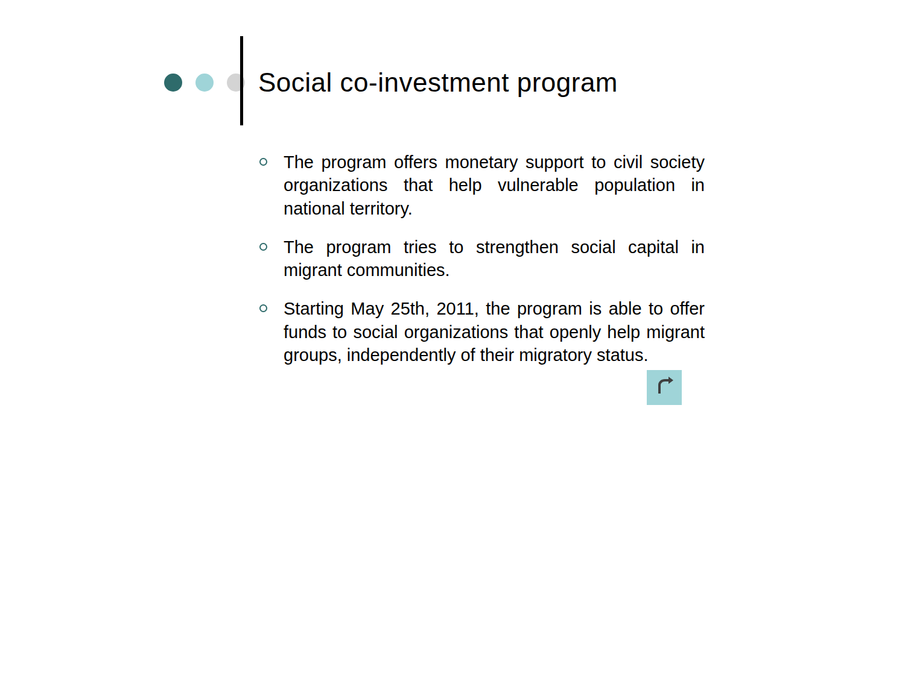Social co-investment program
The program offers monetary support to civil society organizations that help vulnerable population in national territory.
The program tries to strengthen social capital in migrant communities.
Starting May 25th, 2011, the program is able to offer funds to social organizations that openly help migrant groups, independently of their migratory status.